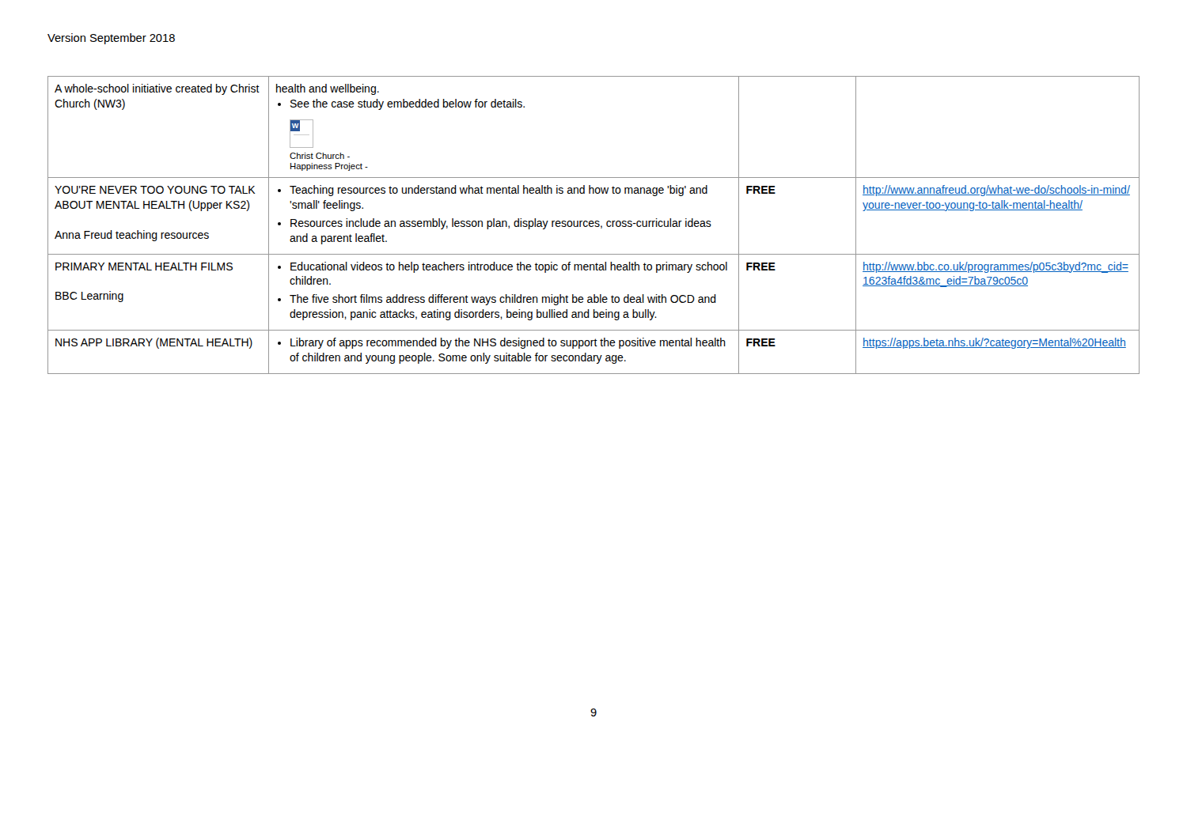Version September 2018
| A whole-school initiative created by Christ Church (NW3) | health and wellbeing. See the case study embedded below for details. Christ Church - Happiness Project - | | |
| YOU'RE NEVER TOO YOUNG TO TALK ABOUT MENTAL HEALTH (Upper KS2) Anna Freud teaching resources | Teaching resources to understand what mental health is and how to manage 'big' and 'small' feelings. Resources include an assembly, lesson plan, display resources, cross-curricular ideas and a parent leaflet. | FREE | http://www.annafreud.org/what-we-do/schools-in-mind/youre-never-too-young-to-talk-mental-health/ |
| PRIMARY MENTAL HEALTH FILMS BBC Learning | Educational videos to help teachers introduce the topic of mental health to primary school children. The five short films address different ways children might be able to deal with OCD and depression, panic attacks, eating disorders, being bullied and being a bully. | FREE | http://www.bbc.co.uk/programmes/p05c3byd?mc_cid=1623fa4fd3&mc_eid=7ba79c05c0 |
| NHS APP LIBRARY (MENTAL HEALTH) | Library of apps recommended by the NHS designed to support the positive mental health of children and young people. Some only suitable for secondary age. | FREE | https://apps.beta.nhs.uk/?category=Mental%20Health |
9